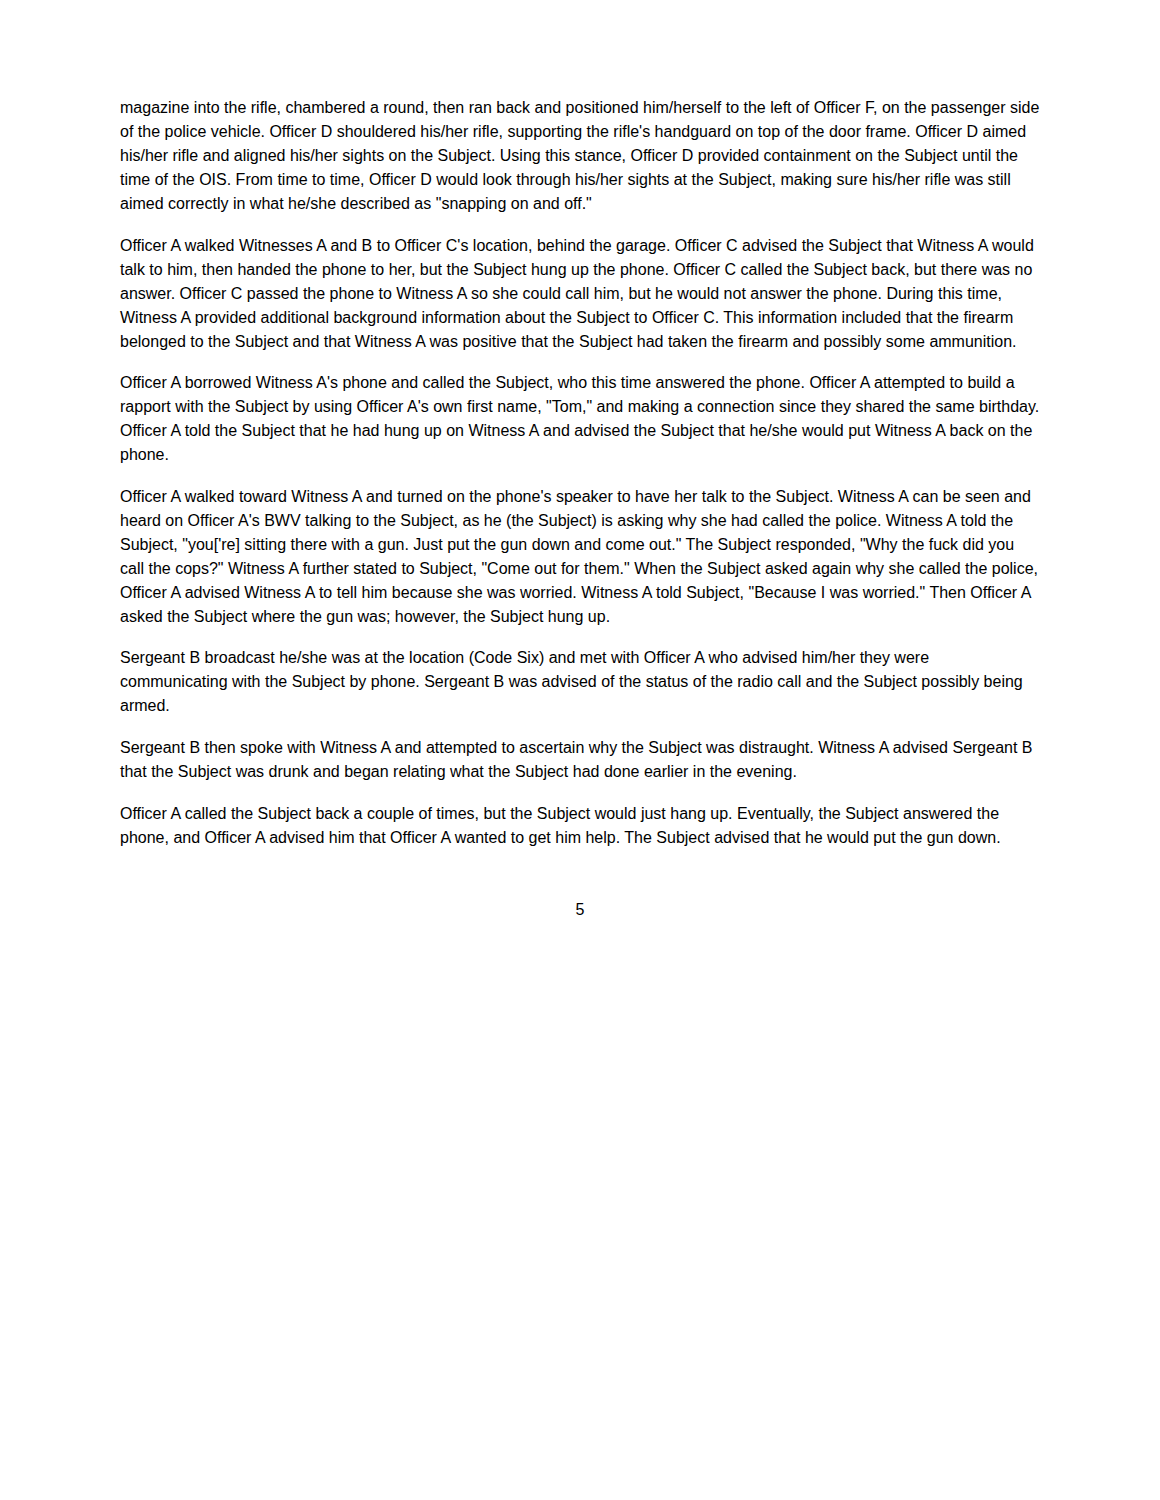magazine into the rifle, chambered a round, then ran back and positioned him/herself to the left of Officer F, on the passenger side of the police vehicle. Officer D shouldered his/her rifle, supporting the rifle's handguard on top of the door frame. Officer D aimed his/her rifle and aligned his/her sights on the Subject. Using this stance, Officer D provided containment on the Subject until the time of the OIS. From time to time, Officer D would look through his/her sights at the Subject, making sure his/her rifle was still aimed correctly in what he/she described as "snapping on and off."
Officer A walked Witnesses A and B to Officer C's location, behind the garage. Officer C advised the Subject that Witness A would talk to him, then handed the phone to her, but the Subject hung up the phone. Officer C called the Subject back, but there was no answer. Officer C passed the phone to Witness A so she could call him, but he would not answer the phone. During this time, Witness A provided additional background information about the Subject to Officer C. This information included that the firearm belonged to the Subject and that Witness A was positive that the Subject had taken the firearm and possibly some ammunition.
Officer A borrowed Witness A's phone and called the Subject, who this time answered the phone. Officer A attempted to build a rapport with the Subject by using Officer A's own first name, "Tom," and making a connection since they shared the same birthday. Officer A told the Subject that he had hung up on Witness A and advised the Subject that he/she would put Witness A back on the phone.
Officer A walked toward Witness A and turned on the phone's speaker to have her talk to the Subject. Witness A can be seen and heard on Officer A's BWV talking to the Subject, as he (the Subject) is asking why she had called the police. Witness A told the Subject, "you['re] sitting there with a gun. Just put the gun down and come out." The Subject responded, "Why the fuck did you call the cops?" Witness A further stated to Subject, "Come out for them." When the Subject asked again why she called the police, Officer A advised Witness A to tell him because she was worried. Witness A told Subject, "Because I was worried." Then Officer A asked the Subject where the gun was; however, the Subject hung up.
Sergeant B broadcast he/she was at the location (Code Six) and met with Officer A who advised him/her they were communicating with the Subject by phone. Sergeant B was advised of the status of the radio call and the Subject possibly being armed.
Sergeant B then spoke with Witness A and attempted to ascertain why the Subject was distraught. Witness A advised Sergeant B that the Subject was drunk and began relating what the Subject had done earlier in the evening.
Officer A called the Subject back a couple of times, but the Subject would just hang up. Eventually, the Subject answered the phone, and Officer A advised him that Officer A wanted to get him help. The Subject advised that he would put the gun down.
5